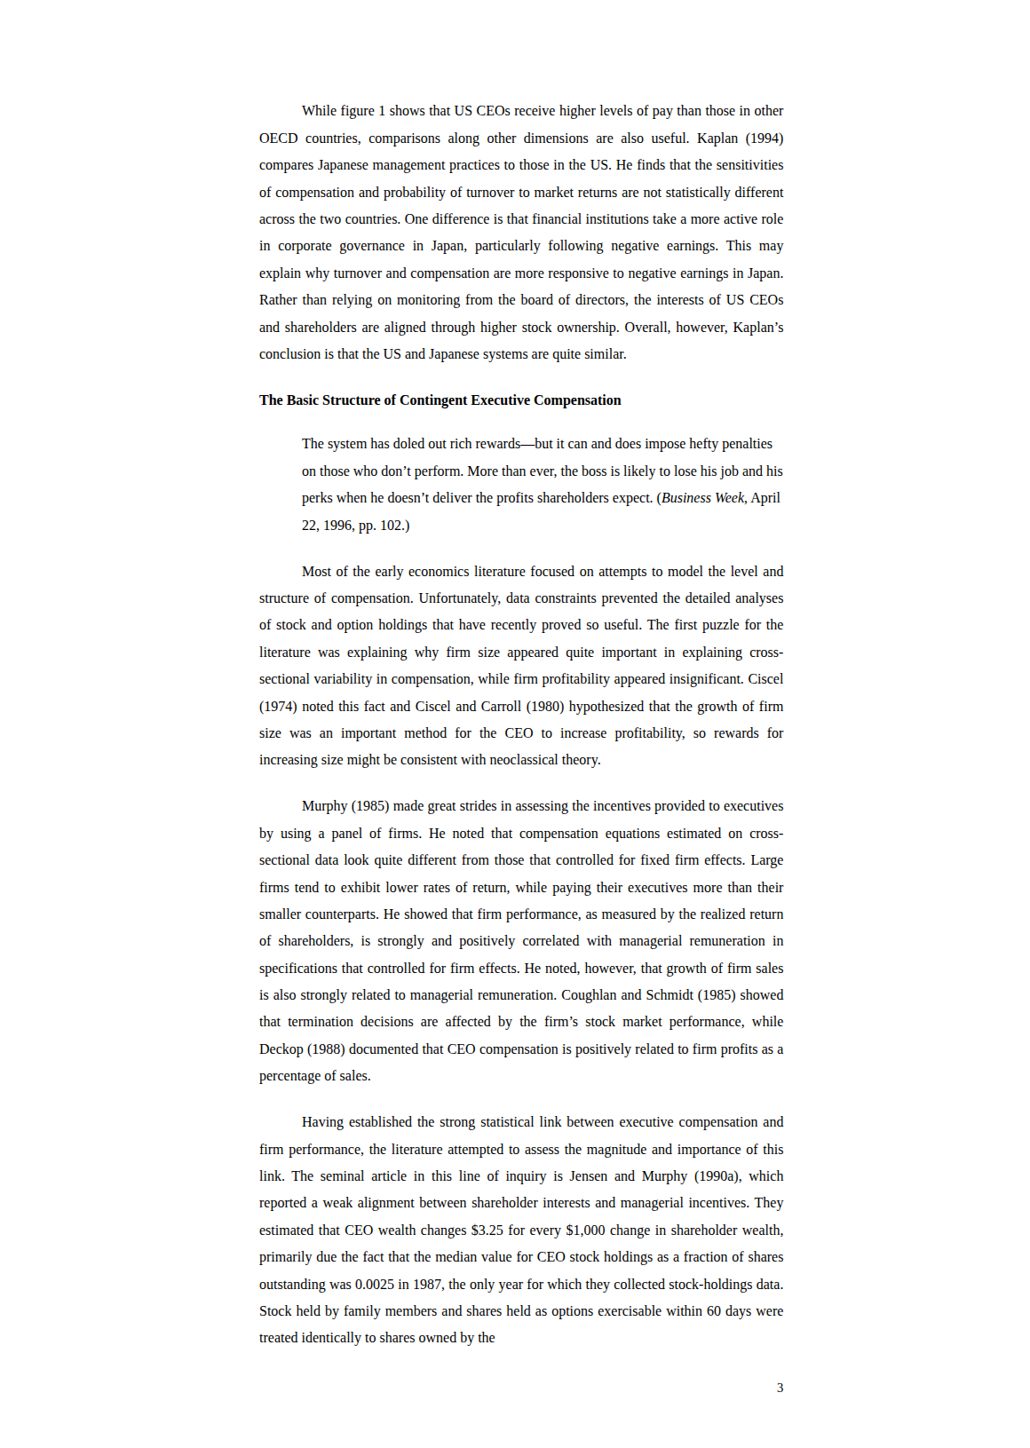While figure 1 shows that US CEOs receive higher levels of pay than those in other OECD countries, comparisons along other dimensions are also useful. Kaplan (1994) compares Japanese management practices to those in the US. He finds that the sensitivities of compensation and probability of turnover to market returns are not statistically different across the two countries. One difference is that financial institutions take a more active role in corporate governance in Japan, particularly following negative earnings. This may explain why turnover and compensation are more responsive to negative earnings in Japan. Rather than relying on monitoring from the board of directors, the interests of US CEOs and shareholders are aligned through higher stock ownership. Overall, however, Kaplan’s conclusion is that the US and Japanese systems are quite similar.
The Basic Structure of Contingent Executive Compensation
The system has doled out rich rewards—but it can and does impose hefty penalties on those who don’t perform. More than ever, the boss is likely to lose his job and his perks when he doesn’t deliver the profits shareholders expect. (Business Week, April 22, 1996, pp. 102.)
Most of the early economics literature focused on attempts to model the level and structure of compensation. Unfortunately, data constraints prevented the detailed analyses of stock and option holdings that have recently proved so useful. The first puzzle for the literature was explaining why firm size appeared quite important in explaining cross-sectional variability in compensation, while firm profitability appeared insignificant. Ciscel (1974) noted this fact and Ciscel and Carroll (1980) hypothesized that the growth of firm size was an important method for the CEO to increase profitability, so rewards for increasing size might be consistent with neoclassical theory.
Murphy (1985) made great strides in assessing the incentives provided to executives by using a panel of firms. He noted that compensation equations estimated on cross-sectional data look quite different from those that controlled for fixed firm effects. Large firms tend to exhibit lower rates of return, while paying their executives more than their smaller counterparts. He showed that firm performance, as measured by the realized return of shareholders, is strongly and positively correlated with managerial remuneration in specifications that controlled for firm effects. He noted, however, that growth of firm sales is also strongly related to managerial remuneration. Coughlan and Schmidt (1985) showed that termination decisions are affected by the firm’s stock market performance, while Deckop (1988) documented that CEO compensation is positively related to firm profits as a percentage of sales.
Having established the strong statistical link between executive compensation and firm performance, the literature attempted to assess the magnitude and importance of this link. The seminal article in this line of inquiry is Jensen and Murphy (1990a), which reported a weak alignment between shareholder interests and managerial incentives. They estimated that CEO wealth changes $3.25 for every $1,000 change in shareholder wealth, primarily due the fact that the median value for CEO stock holdings as a fraction of shares outstanding was 0.0025 in 1987, the only year for which they collected stock-holdings data. Stock held by family members and shares held as options exercisable within 60 days were treated identically to shares owned by the
3